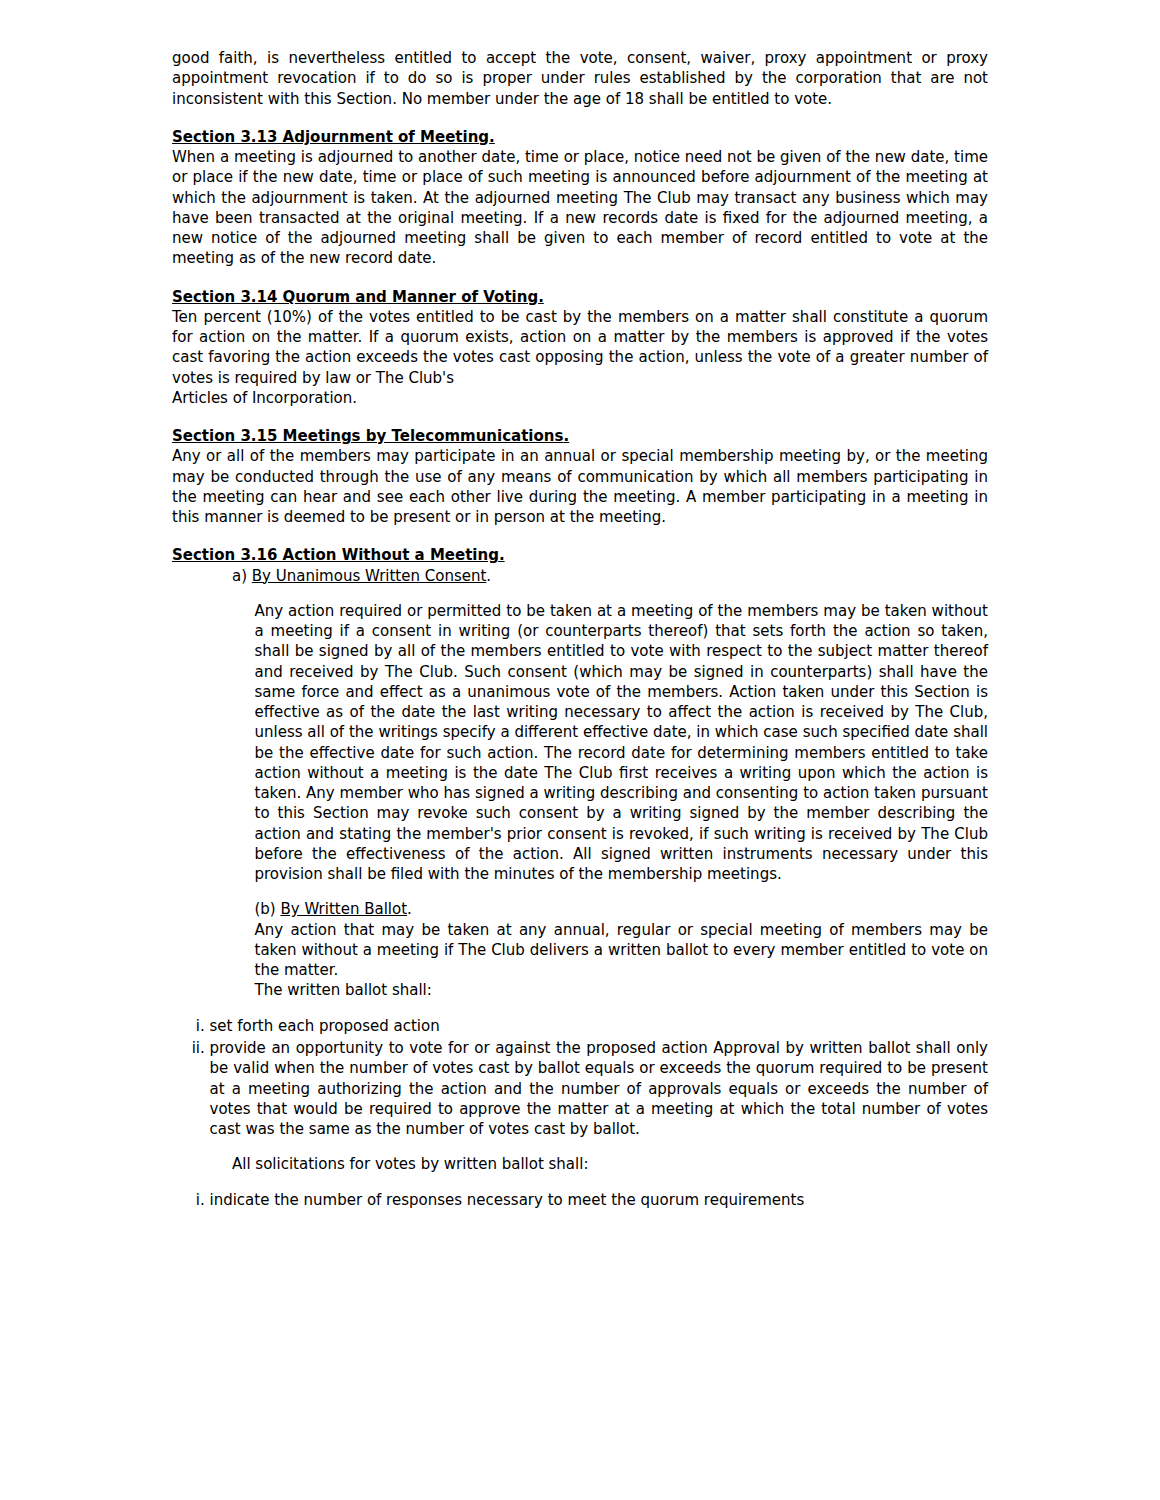good faith, is nevertheless entitled to accept the vote, consent, waiver, proxy appointment or proxy appointment revocation if to do so is proper under rules established by the corporation that are not inconsistent with this Section. No member under the age of 18 shall be entitled to vote.
Section 3.13 Adjournment of Meeting.
When a meeting is adjourned to another date, time or place, notice need not be given of the new date, time or place if the new date, time or place of such meeting is announced before adjournment of the meeting at which the adjournment is taken. At the adjourned meeting The Club may transact any business which may have been transacted at the original meeting. If a new records date is fixed for the adjourned meeting, a new notice of the adjourned meeting shall be given to each member of record entitled to vote at the meeting as of the new record date.
Section 3.14 Quorum and Manner of Voting.
Ten percent (10%) of the votes entitled to be cast by the members on a matter shall constitute a quorum for action on the matter. If a quorum exists, action on a matter by the members is approved if the votes cast favoring the action exceeds the votes cast opposing the action, unless the vote of a greater number of votes is required by law or The Club's
Articles of Incorporation.
Section 3.15 Meetings by Telecommunications.
Any or all of the members may participate in an annual or special membership meeting by, or the meeting may be conducted through the use of any means of communication by which all members participating in the meeting can hear and see each other live during the meeting. A member participating in a meeting in this manner is deemed to be present or in person at the meeting.
Section 3.16 Action Without a Meeting.
a) By Unanimous Written Consent.
Any action required or permitted to be taken at a meeting of the members may be taken without a meeting if a consent in writing (or counterparts thereof) that sets forth the action so taken, shall be signed by all of the members entitled to vote with respect to the subject matter thereof and received by The Club. Such consent (which may be signed in counterparts) shall have the same force and effect as a unanimous vote of the members. Action taken under this Section is effective as of the date the last writing necessary to affect the action is received by The Club, unless all of the writings specify a different effective date, in which case such specified date shall be the effective date for such action. The record date for determining members entitled to take action without a meeting is the date The Club first receives a writing upon which the action is taken. Any member who has signed a writing describing and consenting to action taken pursuant to this Section may revoke such consent by a writing signed by the member describing the action and stating the member's prior consent is revoked, if such writing is received by The Club before the effectiveness of the action. All signed written instruments necessary under this provision shall be filed with the minutes of the membership meetings.
(b) By Written Ballot.
Any action that may be taken at any annual, regular or special meeting of members may be taken without a meeting if The Club delivers a written ballot to every member entitled to vote on the matter.
The written ballot shall:
set forth each proposed action
provide an opportunity to vote for or against the proposed action Approval by written ballot shall only be valid when the number of votes cast by ballot equals or exceeds the quorum required to be present at a meeting authorizing the action and the number of approvals equals or exceeds the number of votes that would be required to approve the matter at a meeting at which the total number of votes cast was the same as the number of votes cast by ballot.
All solicitations for votes by written ballot shall:
indicate the number of responses necessary to meet the quorum requirements